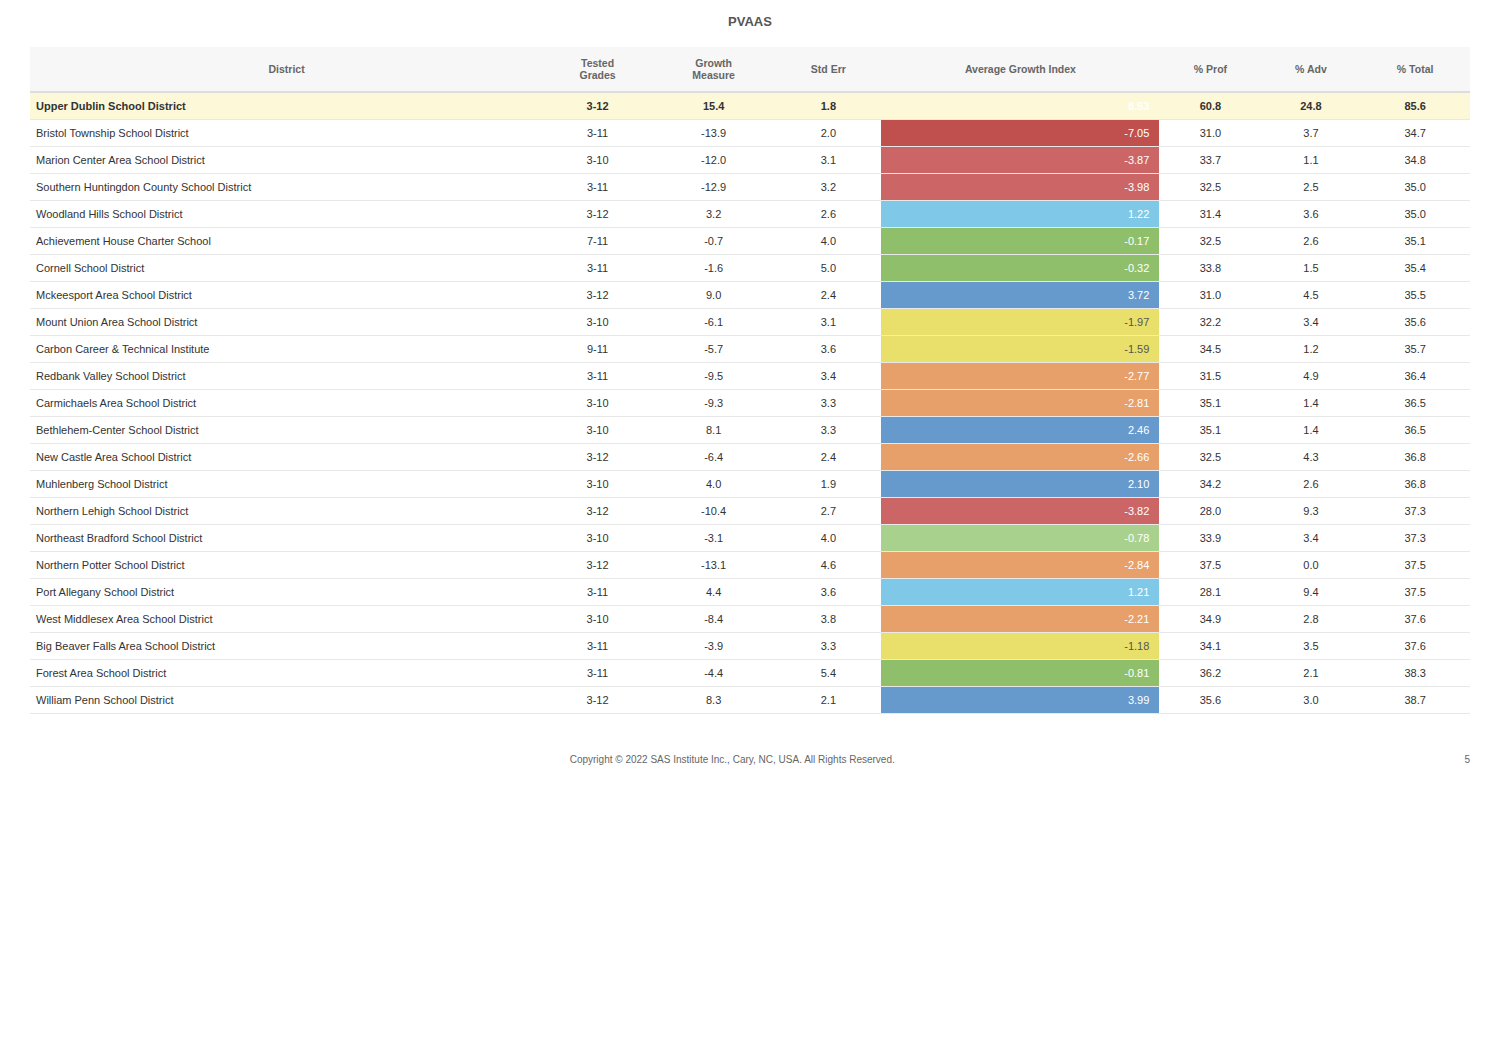PVAAS
| District | Tested Grades | Growth Measure | Std Err | Average Growth Index | % Prof | % Adv | % Total |
| --- | --- | --- | --- | --- | --- | --- | --- |
| Upper Dublin School District | 3-12 | 15.4 | 1.8 | 8.53 | 60.8 | 24.8 | 85.6 |
| Bristol Township School District | 3-11 | -13.9 | 2.0 | -7.05 | 31.0 | 3.7 | 34.7 |
| Marion Center Area School District | 3-10 | -12.0 | 3.1 | -3.87 | 33.7 | 1.1 | 34.8 |
| Southern Huntingdon County School District | 3-11 | -12.9 | 3.2 | -3.98 | 32.5 | 2.5 | 35.0 |
| Woodland Hills School District | 3-12 | 3.2 | 2.6 | 1.22 | 31.4 | 3.6 | 35.0 |
| Achievement House Charter School | 7-11 | -0.7 | 4.0 | -0.17 | 32.5 | 2.6 | 35.1 |
| Cornell School District | 3-11 | -1.6 | 5.0 | -0.32 | 33.8 | 1.5 | 35.4 |
| Mckeesport Area School District | 3-12 | 9.0 | 2.4 | 3.72 | 31.0 | 4.5 | 35.5 |
| Mount Union Area School District | 3-10 | -6.1 | 3.1 | -1.97 | 32.2 | 3.4 | 35.6 |
| Carbon Career & Technical Institute | 9-11 | -5.7 | 3.6 | -1.59 | 34.5 | 1.2 | 35.7 |
| Redbank Valley School District | 3-11 | -9.5 | 3.4 | -2.77 | 31.5 | 4.9 | 36.4 |
| Carmichaels Area School District | 3-10 | -9.3 | 3.3 | -2.81 | 35.1 | 1.4 | 36.5 |
| Bethlehem-Center School District | 3-10 | 8.1 | 3.3 | 2.46 | 35.1 | 1.4 | 36.5 |
| New Castle Area School District | 3-12 | -6.4 | 2.4 | -2.66 | 32.5 | 4.3 | 36.8 |
| Muhlenberg School District | 3-10 | 4.0 | 1.9 | 2.10 | 34.2 | 2.6 | 36.8 |
| Northern Lehigh School District | 3-12 | -10.4 | 2.7 | -3.82 | 28.0 | 9.3 | 37.3 |
| Northeast Bradford School District | 3-10 | -3.1 | 4.0 | -0.78 | 33.9 | 3.4 | 37.3 |
| Northern Potter School District | 3-12 | -13.1 | 4.6 | -2.84 | 37.5 | 0.0 | 37.5 |
| Port Allegany School District | 3-11 | 4.4 | 3.6 | 1.21 | 28.1 | 9.4 | 37.5 |
| West Middlesex Area School District | 3-10 | -8.4 | 3.8 | -2.21 | 34.9 | 2.8 | 37.6 |
| Big Beaver Falls Area School District | 3-11 | -3.9 | 3.3 | -1.18 | 34.1 | 3.5 | 37.6 |
| Forest Area School District | 3-11 | -4.4 | 5.4 | -0.81 | 36.2 | 2.1 | 38.3 |
| William Penn School District | 3-12 | 8.3 | 2.1 | 3.99 | 35.6 | 3.0 | 38.7 |
Copyright © 2022 SAS Institute Inc., Cary, NC, USA. All Rights Reserved. 5